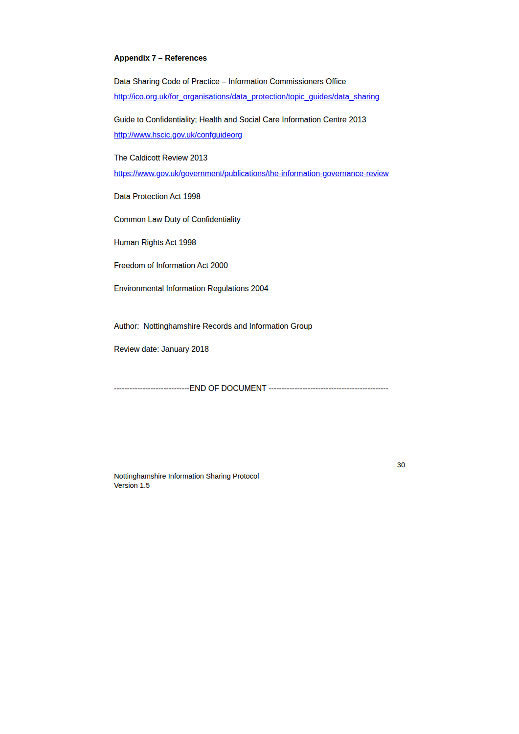Appendix 7 – References
Data Sharing Code of Practice – Information Commissioners Office
http://ico.org.uk/for_organisations/data_protection/topic_guides/data_sharing
Guide to Confidentiality; Health and Social Care Information Centre 2013
http://www.hscic.gov.uk/confguideorg
The Caldicott Review 2013
https://www.gov.uk/government/publications/the-information-governance-review
Data Protection Act 1998
Common Law Duty of Confidentiality
Human Rights Act 1998
Freedom of Information Act 2000
Environmental Information Regulations 2004
Author: Nottinghamshire Records and Information Group
Review date: January 2018
-----------------------------END OF DOCUMENT ----------------------------------------------
30
Nottinghamshire Information Sharing Protocol
Version 1.5